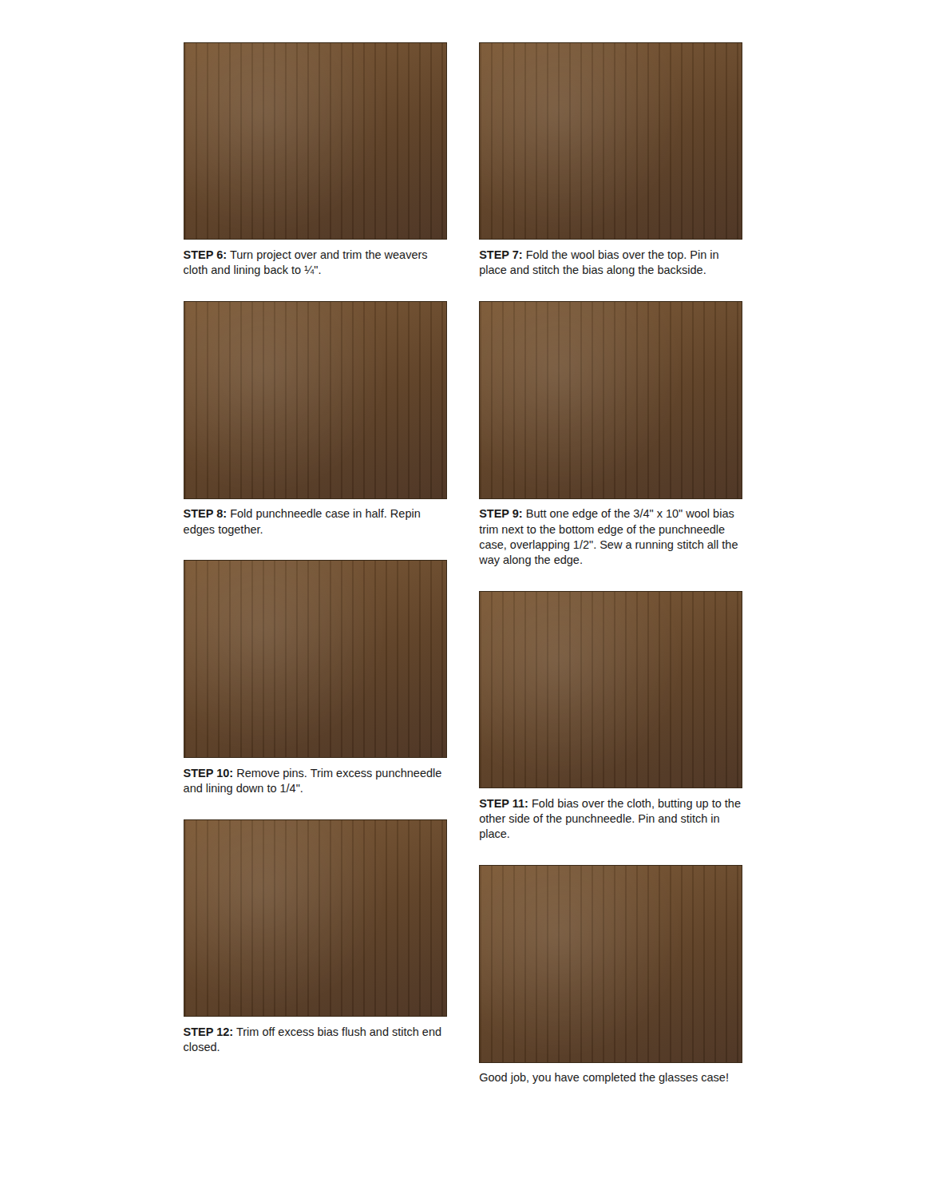Photo: trimming weavers cloth and lining back to one quarter inch.
STEP 6: Turn project over and trim the weavers cloth and lining back to ¼".
Photo: folding punchneedle case in half and repinning edges.
STEP 8: Fold punchneedle case in half. Repin edges together.
Photo: removing pins and trimming excess punchneedle and lining.
STEP 10: Remove pins. Trim excess punchneedle and lining down to 1/4".
Photo: trimming off excess bias flush and stitching the end closed.
STEP 12: Trim off excess bias flush and stitch end closed.
Photo: folding wool bias over the top, pinning and stitching along the backside.
STEP 7: Fold the wool bias over the top. Pin in place and stitch the bias along the backside.
Photo: butting the wool bias trim to the bottom edge and sewing a running stitch.
STEP 9: Butt one edge of the 3/4" x 10" wool bias trim next to the bottom edge of the punchneedle case, overlapping 1/2". Sew a running stitch all the way along the edge.
Photo: folding bias over the cloth, pinning and stitching in place.
STEP 11: Fold bias over the cloth, butting up to the other side of the punchneedle. Pin and stitch in place.
Photo: the finished glasses case with eyeglasses.
Good job, you have completed the glasses case!